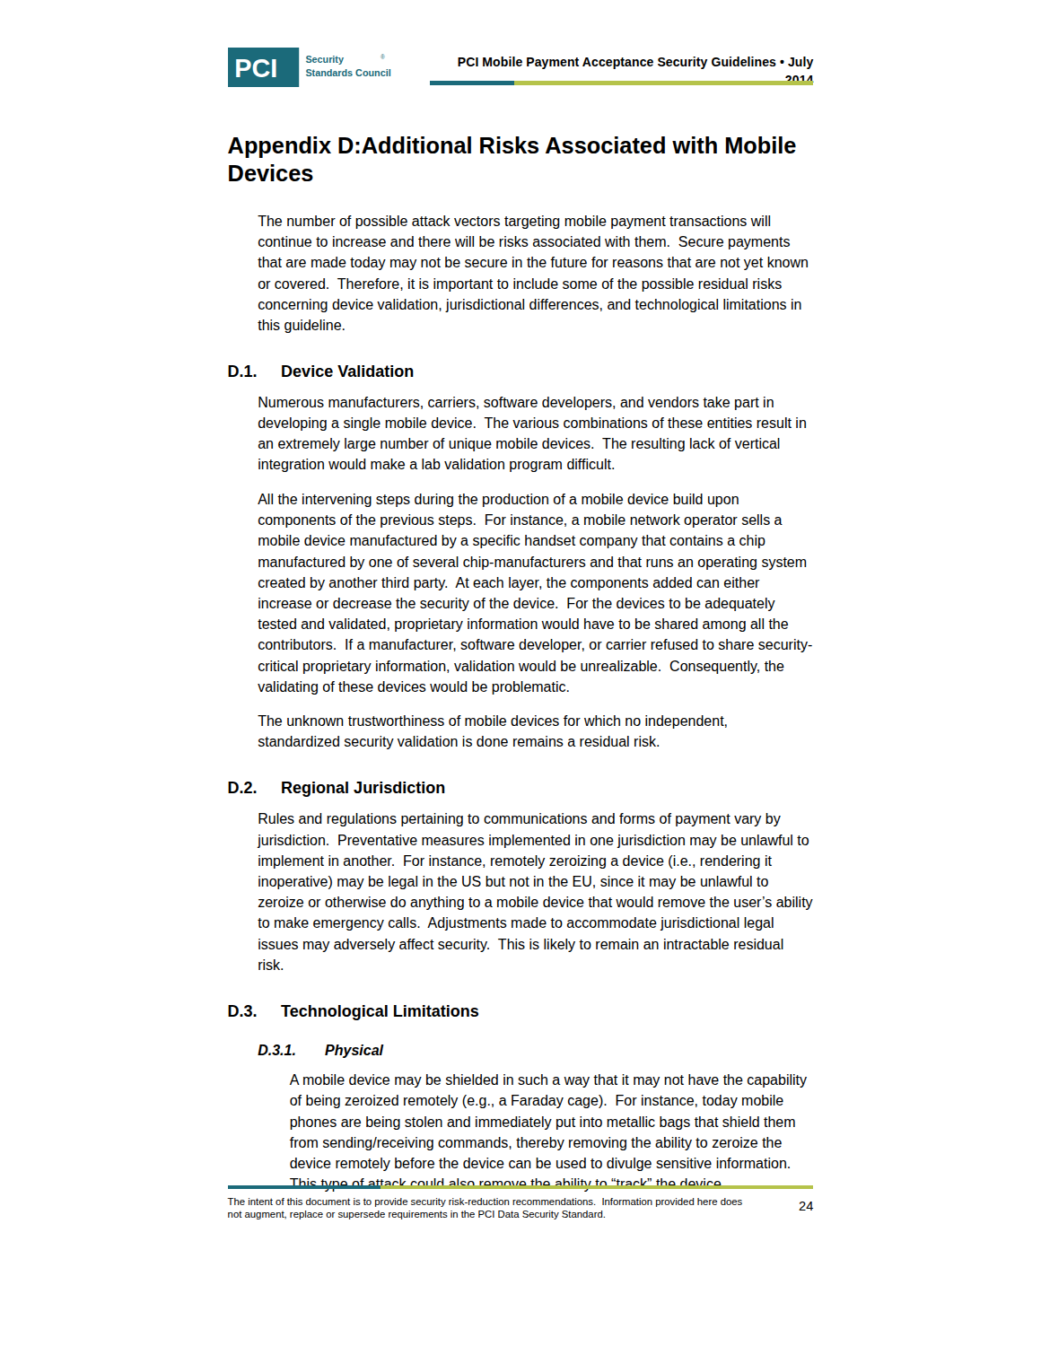PCI Security Standards Council ®
PCI Mobile Payment Acceptance Security Guidelines • July 2014
Appendix D: Additional Risks Associated with Mobile Devices
The number of possible attack vectors targeting mobile payment transactions will continue to increase and there will be risks associated with them. Secure payments that are made today may not be secure in the future for reasons that are not yet known or covered. Therefore, it is important to include some of the possible residual risks concerning device validation, jurisdictional differences, and technological limitations in this guideline.
D.1. Device Validation
Numerous manufacturers, carriers, software developers, and vendors take part in developing a single mobile device. The various combinations of these entities result in an extremely large number of unique mobile devices. The resulting lack of vertical integration would make a lab validation program difficult.
All the intervening steps during the production of a mobile device build upon components of the previous steps. For instance, a mobile network operator sells a mobile device manufactured by a specific handset company that contains a chip manufactured by one of several chip-manufacturers and that runs an operating system created by another third party. At each layer, the components added can either increase or decrease the security of the device. For the devices to be adequately tested and validated, proprietary information would have to be shared among all the contributors. If a manufacturer, software developer, or carrier refused to share security-critical proprietary information, validation would be unrealizable. Consequently, the validating of these devices would be problematic.
The unknown trustworthiness of mobile devices for which no independent, standardized security validation is done remains a residual risk.
D.2. Regional Jurisdiction
Rules and regulations pertaining to communications and forms of payment vary by jurisdiction. Preventative measures implemented in one jurisdiction may be unlawful to implement in another. For instance, remotely zeroizing a device (i.e., rendering it inoperative) may be legal in the US but not in the EU, since it may be unlawful to zeroize or otherwise do anything to a mobile device that would remove the user’s ability to make emergency calls. Adjustments made to accommodate jurisdictional legal issues may adversely affect security. This is likely to remain an intractable residual risk.
D.3. Technological Limitations
D.3.1. Physical
A mobile device may be shielded in such a way that it may not have the capability of being zeroized remotely (e.g., a Faraday cage). For instance, today mobile phones are being stolen and immediately put into metallic bags that shield them from sending/receiving commands, thereby removing the ability to zeroize the device remotely before the device can be used to divulge sensitive information. This type of attack could also remove the ability to “track” the device.
The intent of this document is to provide security risk-reduction recommendations. Information provided here does not augment, replace or supersede requirements in the PCI Data Security Standard.
24